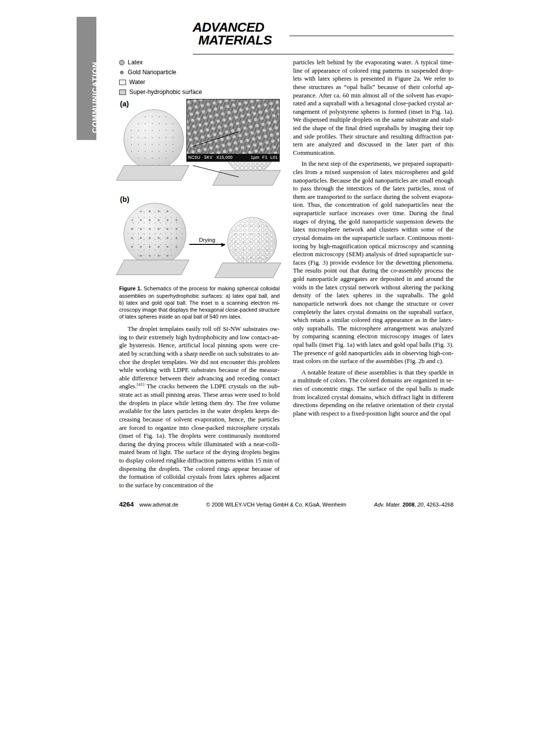COMMUNICATION
ADVANCED MATERIALS
Latex
Gold Nanoparticle
Water
Super-hydrophobic surface
(a)
Drying
NCSU 5KV X15,000 1µm F1 L01
(b)
Drying
Figure 1. Schematics of the process for making spherical colloidal assemblies on superhydrophobic surfaces: a) latex opal ball, and b) latex and gold opal ball. The inset is a scanning electron microscopy image that displays the hexagonal close-packed structure of latex spheres inside an opal ball of 540 nm latex.
The droplet templates easily roll off Si-NW substrates owing to their extremely high hydrophobicity and low contact-angle hysteresis. Hence, artificial local pinning spots were created by scratching with a sharp needle on such substrates to anchor the droplet templates. We did not encounter this problem while working with LDPE substrates because of the measurable difference between their advancing and receding contact angles.[41] The cracks between the LDPE crystals on the substrate act as small pinning areas. These areas were used to hold the droplets in place while letting them dry. The free volume available for the latex particles in the water droplets keeps decreasing because of solvent evaporation, hence, the particles are forced to organize into close-packed microsphere crystals (inset of Fig. 1a). The droplets were continuously monitored during the drying process while illuminated with a near-collimated beam of light. The surface of the drying droplets begins to display colored ringlike diffraction patterns within 15 min of dispensing the droplets. The colored rings appear because of the formation of colloidal crystals from latex spheres adjacent to the surface by concentration of the
particles left behind by the evaporating water. A typical timeline of appearance of colored ring patterns in suspended droplets with latex spheres is presented in Figure 2a. We refer to these structures as “opal balls” because of their colorful appearance. After ca. 60 min almost all of the solvent has evaporated and a supraball with a hexagonal close-packed crystal arrangement of polystyrene spheres is formed (inset in Fig. 1a). We dispensed multiple droplets on the same substrate and studied the shape of the final dried supraballs by imaging their top and side profiles. Their structure and resulting diffraction pattern are analyzed and discussed in the later part of this Communication.
In the next step of the experiments, we prepared supraparticles from a mixed suspension of latex microspheres and gold nanoparticles. Because the gold nanoparticles are small enough to pass through the interstices of the latex particles, most of them are transported to the surface during the solvent evaporation. Thus, the concentration of gold nanoparticles near the supraparticle surface increases over time. During the final stages of drying, the gold nanoparticle suspension dewets the latex microsphere network and clusters within some of the crystal domains on the supraparticle surface. Continuous monitoring by high-magnification optical microscopy and scanning electron microscopy (SEM) analysis of dried supraparticle surfaces (Fig. 3) provide evidence for the dewetting phenomena. The results point out that during the co-assembly process the gold nanoparticle aggregates are deposited in and around the voids in the latex crystal network without altering the packing density of the latex spheres in the supraballs. The gold nanoparticle network does not change the structure or cover completely the latex crystal domains on the supraball surface, which retain a similar colored ring appearance as in the latex-only supraballs. The microsphere arrangement was analyzed by comparing scanning electron microscopy images of latex opal balls (inset Fig. 1a) with latex and gold opal balls (Fig. 3). The presence of gold nanoparticles aids in observing high-contrast colors on the surface of the assemblies (Fig. 2b and c).
A notable feature of these assemblies is that they sparkle in a multitude of colors. The colored domains are organized in series of concentric rings. The surface of the opal balls is made from localized crystal domains, which diffract light in different directions depending on the relative orientation of their crystal plane with respect to a fixed-position light source and the opal
4264 www.advmat.de
© 2008 WILEY-VCH Verlag GmbH & Co. KGaA, Weinheim
Adv. Mater. 2008, 20, 4263–4268